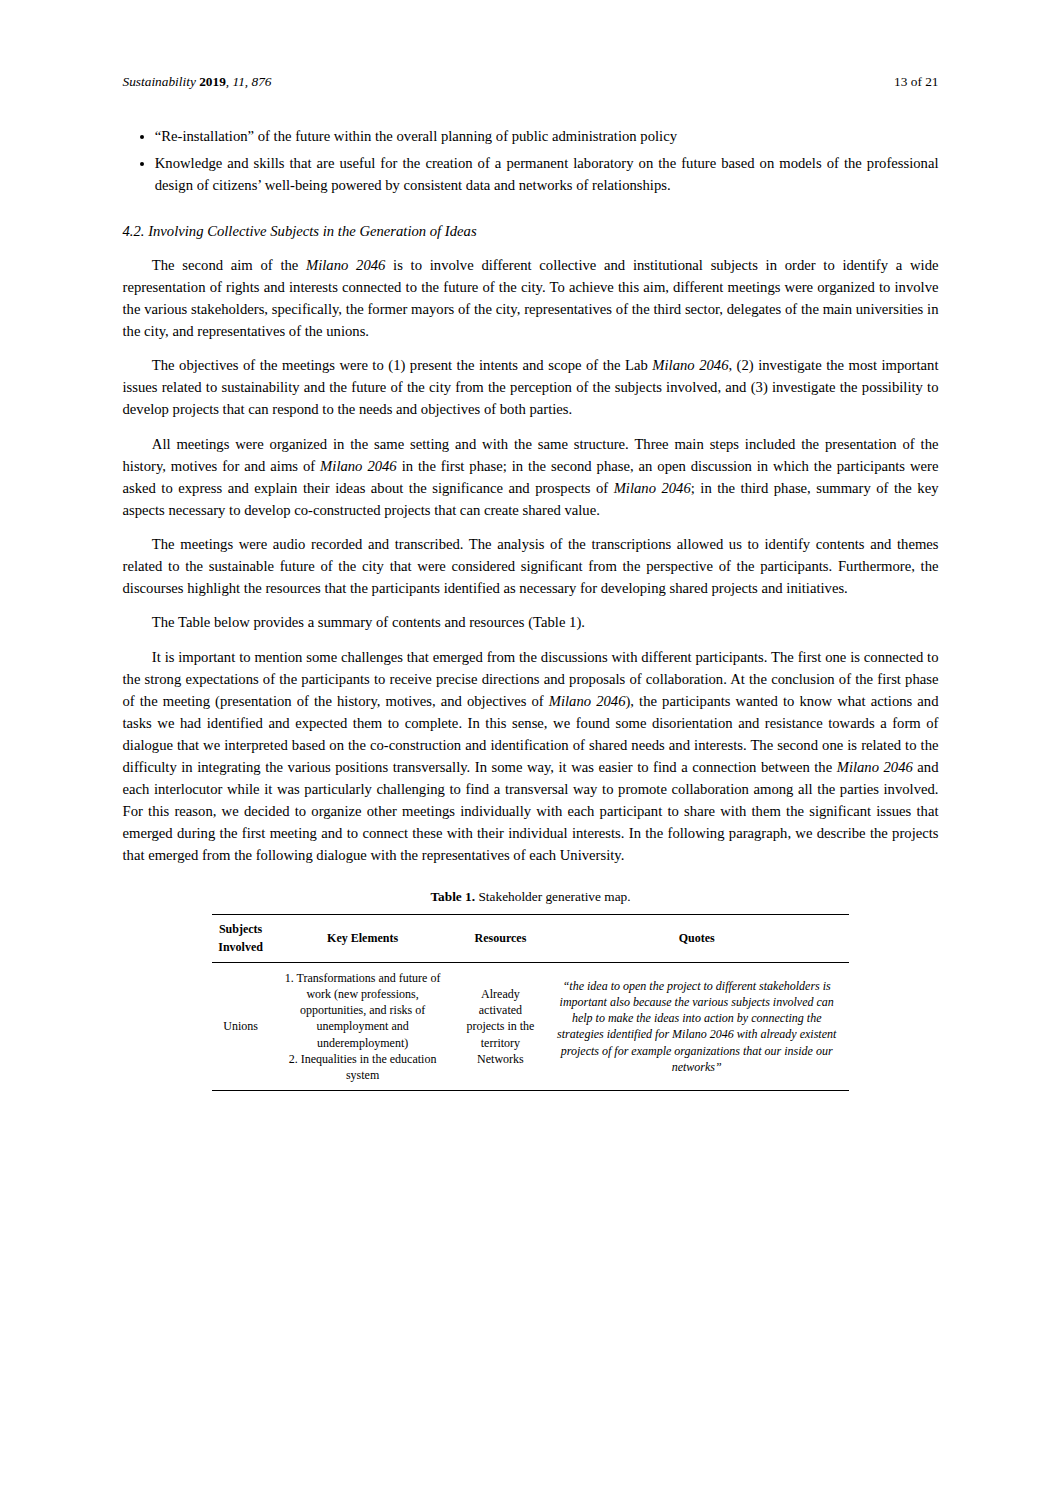Sustainability 2019, 11, 876 13 of 21
“Re-installation” of the future within the overall planning of public administration policy
Knowledge and skills that are useful for the creation of a permanent laboratory on the future based on models of the professional design of citizens’ well-being powered by consistent data and networks of relationships.
4.2. Involving Collective Subjects in the Generation of Ideas
The second aim of the Milano 2046 is to involve different collective and institutional subjects in order to identify a wide representation of rights and interests connected to the future of the city. To achieve this aim, different meetings were organized to involve the various stakeholders, specifically, the former mayors of the city, representatives of the third sector, delegates of the main universities in the city, and representatives of the unions.
The objectives of the meetings were to (1) present the intents and scope of the Lab Milano 2046, (2) investigate the most important issues related to sustainability and the future of the city from the perception of the subjects involved, and (3) investigate the possibility to develop projects that can respond to the needs and objectives of both parties.
All meetings were organized in the same setting and with the same structure. Three main steps included the presentation of the history, motives for and aims of Milano 2046 in the first phase; in the second phase, an open discussion in which the participants were asked to express and explain their ideas about the significance and prospects of Milano 2046; in the third phase, summary of the key aspects necessary to develop co-constructed projects that can create shared value.
The meetings were audio recorded and transcribed. The analysis of the transcriptions allowed us to identify contents and themes related to the sustainable future of the city that were considered significant from the perspective of the participants. Furthermore, the discourses highlight the resources that the participants identified as necessary for developing shared projects and initiatives.
The Table below provides a summary of contents and resources (Table 1).
It is important to mention some challenges that emerged from the discussions with different participants. The first one is connected to the strong expectations of the participants to receive precise directions and proposals of collaboration. At the conclusion of the first phase of the meeting (presentation of the history, motives, and objectives of Milano 2046), the participants wanted to know what actions and tasks we had identified and expected them to complete. In this sense, we found some disorientation and resistance towards a form of dialogue that we interpreted based on the co-construction and identification of shared needs and interests. The second one is related to the difficulty in integrating the various positions transversally. In some way, it was easier to find a connection between the Milano 2046 and each interlocutor while it was particularly challenging to find a transversal way to promote collaboration among all the parties involved. For this reason, we decided to organize other meetings individually with each participant to share with them the significant issues that emerged during the first meeting and to connect these with their individual interests. In the following paragraph, we describe the projects that emerged from the following dialogue with the representatives of each University.
Table 1. Stakeholder generative map.
| Subjects Involved | Key Elements | Resources | Quotes |
| --- | --- | --- | --- |
| Unions | 1. Transformations and future of work (new professions, opportunities, and risks of unemployment and underemployment) 2. Inequalities in the education system | Already activated projects in the territory Networks | “the idea to open the project to different stakeholders is important also because the various subjects involved can help to make the ideas into action by connecting the strategies identified for Milano 2046 with already existent projects of for example organizations that our inside our networks” |